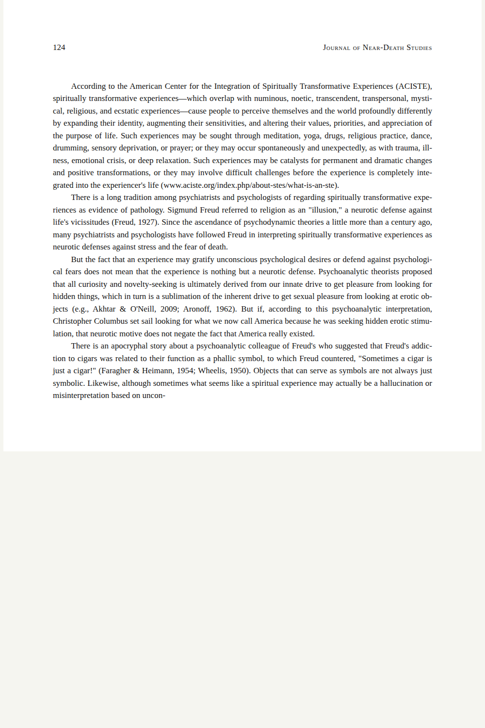124 Journal of Near-Death Studies
According to the American Center for the Integration of Spiritually Transformative Experiences (ACISTE), spiritually transformative experiences—which overlap with numinous, noetic, transcendent, transpersonal, mystical, religious, and ecstatic experiences—cause people to perceive themselves and the world profoundly differently by expanding their identity, augmenting their sensitivities, and altering their values, priorities, and appreciation of the purpose of life. Such experiences may be sought through meditation, yoga, drugs, religious practice, dance, drumming, sensory deprivation, or prayer; or they may occur spontaneously and unexpectedly, as with trauma, illness, emotional crisis, or deep relaxation. Such experiences may be catalysts for permanent and dramatic changes and positive transformations, or they may involve difficult challenges before the experience is completely integrated into the experiencer's life (www.aciste.org/index.php/about-stes/what-is-an-ste).
There is a long tradition among psychiatrists and psychologists of regarding spiritually transformative experiences as evidence of pathology. Sigmund Freud referred to religion as an "illusion," a neurotic defense against life's vicissitudes (Freud, 1927). Since the ascendance of psychodynamic theories a little more than a century ago, many psychiatrists and psychologists have followed Freud in interpreting spiritually transformative experiences as neurotic defenses against stress and the fear of death.
But the fact that an experience may gratify unconscious psychological desires or defend against psychological fears does not mean that the experience is nothing but a neurotic defense. Psychoanalytic theorists proposed that all curiosity and novelty-seeking is ultimately derived from our innate drive to get pleasure from looking for hidden things, which in turn is a sublimation of the inherent drive to get sexual pleasure from looking at erotic objects (e.g., Akhtar & O'Neill, 2009; Aronoff, 1962). But if, according to this psychoanalytic interpretation, Christopher Columbus set sail looking for what we now call America because he was seeking hidden erotic stimulation, that neurotic motive does not negate the fact that America really existed.
There is an apocryphal story about a psychoanalytic colleague of Freud's who suggested that Freud's addiction to cigars was related to their function as a phallic symbol, to which Freud countered, "Sometimes a cigar is just a cigar!" (Faragher & Heimann, 1954; Wheelis, 1950). Objects that can serve as symbols are not always just symbolic. Likewise, although sometimes what seems like a spiritual experience may actually be a hallucination or misinterpretation based on uncon-